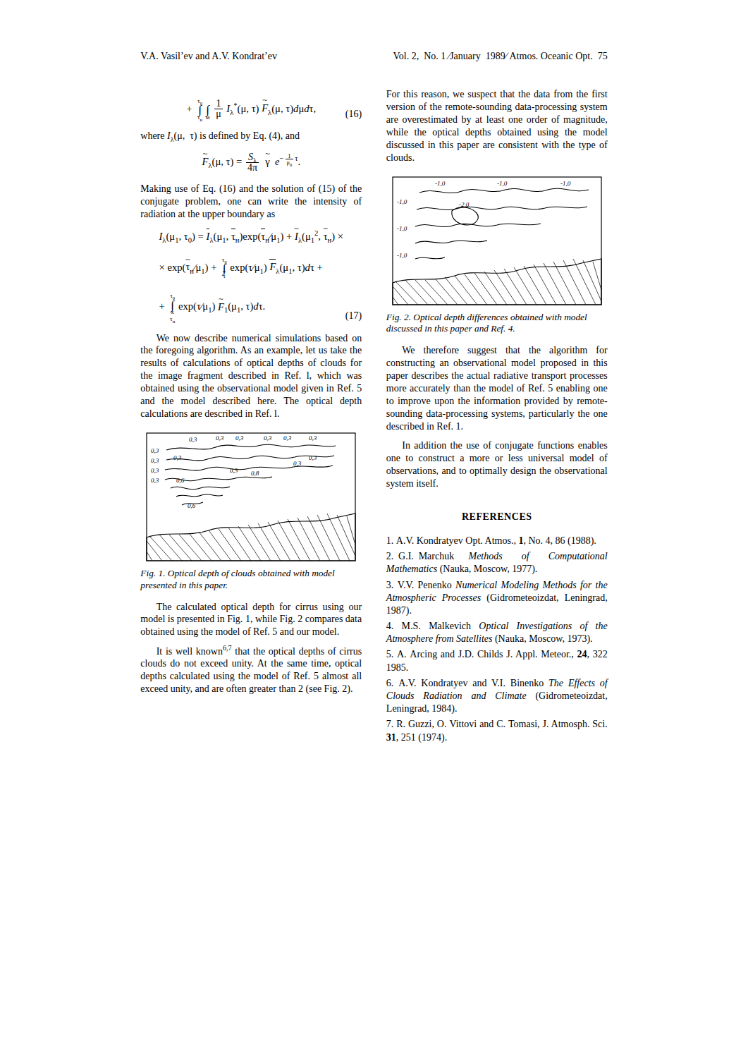V.A. Vasil’ev and A.V. Kondrat’ev Vol. 2, No. 1 ∕January 1989∕ Atmos. Oceanic Opt. 75
+ τ0
∫
τн
∫
м 1 μ Iλ*(μ, τ) Fλ(μ, τ)dμdτ, (16)
where Iλ(μ, τ) is defined by Eq. (4), and
Fλ(μ, τ) = Sλ 4π γ e−1 μ0τ.
Making use of Eq. (16) and the solution of (15) of the conjugate problem, one can write the intensity of radiation at the upper boundary as
Iλ(μ1, τ0) = Iλ(μ1, τн)exp(τн∕μ1) + Iλ(μ12, τн) ×
× exp(τн∕μ1) + τ0
∫
τ exp(τ∕μ1) Fλ(μ1, τ)dτ +
+ τ0
∫
х
τн exp(τ∕μ1) F1(μ1, τ)dτ. (17)
We now describe numerical simulations based on the foregoing algorithm. As an example, let us take the results of calculations of optical depths of clouds for the image fragment described in Ref. l, which was obtained using the observational model given in Ref. 5 and the model described here. The optical depth calculations are described in Ref. l.
0,3 0,3 0,3 0,3 0,3 0,3 0,3 0,3 0,3 0,3 0,3 0,6 0,3 0,8 0,3 0,3 0,6
Fig. 1. Optical depth of clouds obtained with model presented in this paper.
The calculated optical depth for cirrus using our model is presented in Fig. 1, while Fig. 2 compares data obtained using the model of Ref. 5 and our model.
It is well known6,7 that the optical depths of cirrus clouds do not exceed unity. At the same time, optical depths calculated using the model of Ref. 5 almost all exceed unity, and are often greater than 2 (see Fig. 2).
For this reason, we suspect that the data from the first version of the remote-sounding data-processing system are overestimated by at least one order of magnitude, while the optical depths obtained using the model discussed in this paper are consistent with the type of clouds.
-1,0 -1,0 -1,0 -1,0 -1,0 -1,0 -2,0
Fig. 2. Optical depth differences obtained with model discussed in this paper and Ref. 4.
We therefore suggest that the algorithm for constructing an observational model proposed in this paper describes the actual radiative transport processes more accurately than the model of Ref. 5 enabling one to improve upon the information provided by remote-sounding data-processing systems, particularly the one described in Ref. 1.
In addition the use of conjugate functions enables one to construct a more or less universal model of observations, and to optimally design the observational system itself.
REFERENCES
1. A.V. Kondratyev Opt. Atmos., 1, No. 4, 86 (1988).
2. G.I. Marchuk Methods of Computational Mathematics (Nauka, Moscow, 1977).
3. V.V. Penenko Numerical Modeling Methods for the Atmospheric Processes (Gidrometeoizdat, Leningrad, 1987).
4. M.S. Malkevich Optical Investigations of the Atmosphere from Satellites (Nauka, Moscow, 1973).
5. A. Arcing and J.D. Childs J. Appl. Meteor., 24, 322 1985.
6. A.V. Kondratyev and V.I. Binenko The Effects of Clouds Radiation and Climate (Gidrometeoizdat, Leningrad, 1984).
7. R. Guzzi, O. Vittovi and C. Tomasi, J. Atmosph. Sci. 31, 251 (1974).